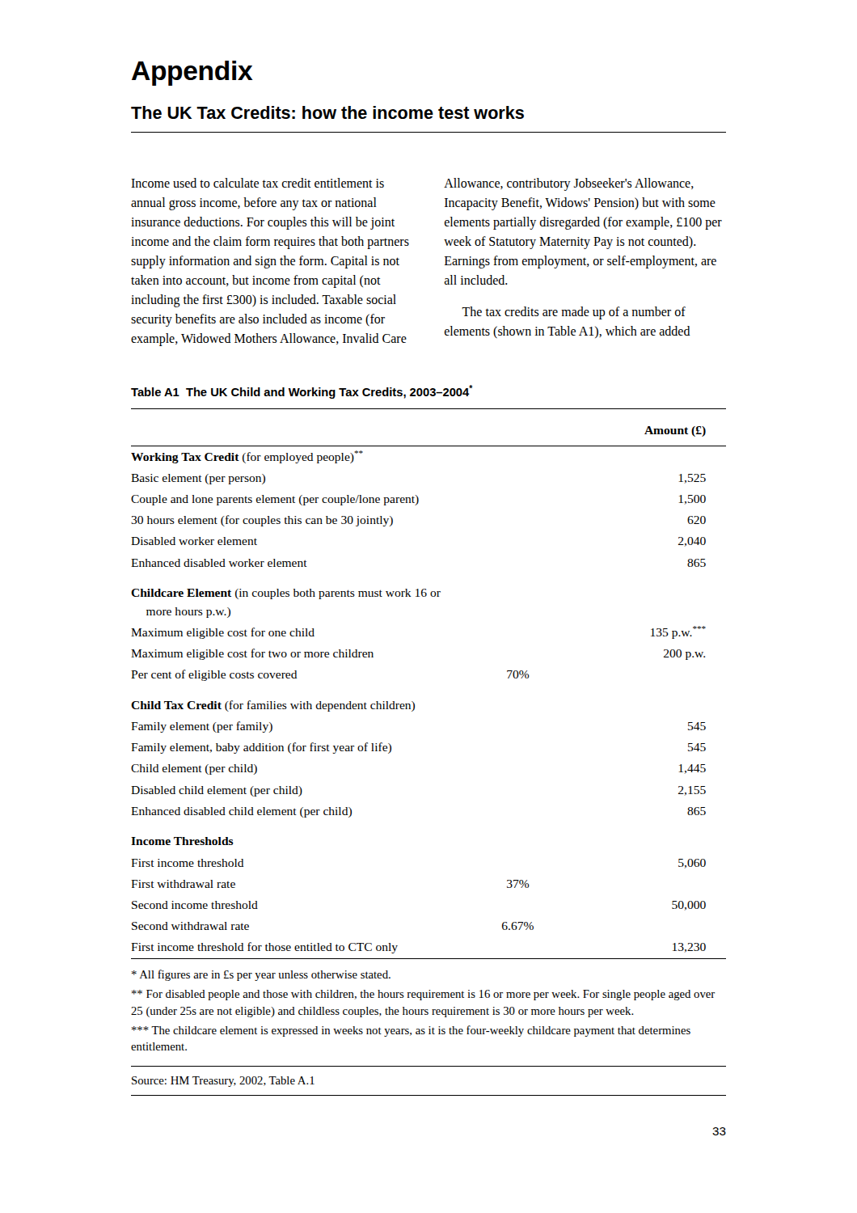Appendix
The UK Tax Credits: how the income test works
Income used to calculate tax credit entitlement is annual gross income, before any tax or national insurance deductions. For couples this will be joint income and the claim form requires that both partners supply information and sign the form. Capital is not taken into account, but income from capital (not including the first £300) is included. Taxable social security benefits are also included as income (for example, Widowed Mothers Allowance, Invalid Care Allowance, contributory Jobseeker's Allowance, Incapacity Benefit, Widows' Pension) but with some elements partially disregarded (for example, £100 per week of Statutory Maternity Pay is not counted). Earnings from employment, or self-employment, are all included.
The tax credits are made up of a number of elements (shown in Table A1), which are added
Table A1 The UK Child and Working Tax Credits, 2003–2004*
| | | Amount (£) |
| --- | --- | --- |
| Working Tax Credit (for employed people) ** | | |
| Basic element (per person) | | 1,525 |
| Couple and lone parents element (per couple/lone parent) | | 1,500 |
| 30 hours element (for couples this can be 30 jointly) | | 620 |
| Disabled worker element | | 2,040 |
| Enhanced disabled worker element | | 865 |
| Childcare Element (in couples both parents must work 16 or more hours p.w.) | | |
| Maximum eligible cost for one child | | 135 p.w. *** |
| Maximum eligible cost for two or more children | | 200 p.w. |
| Per cent of eligible costs covered | 70% | |
| Child Tax Credit (for families with dependent children) | | |
| Family element (per family) | | 545 |
| Family element, baby addition (for first year of life) | | 545 |
| Child element (per child) | | 1,445 |
| Disabled child element (per child) | | 2,155 |
| Enhanced disabled child element (per child) | | 865 |
| Income Thresholds | | |
| First income threshold | | 5,060 |
| First withdrawal rate | 37% | |
| Second income threshold | | 50,000 |
| Second withdrawal rate | 6.67% | |
| First income threshold for those entitled to CTC only | | 13,230 |
* All figures are in £s per year unless otherwise stated.
** For disabled people and those with children, the hours requirement is 16 or more per week. For single people aged over 25 (under 25s are not eligible) and childless couples, the hours requirement is 30 or more hours per week.
*** The childcare element is expressed in weeks not years, as it is the four-weekly childcare payment that determines entitlement.
Source: HM Treasury, 2002, Table A.1
33